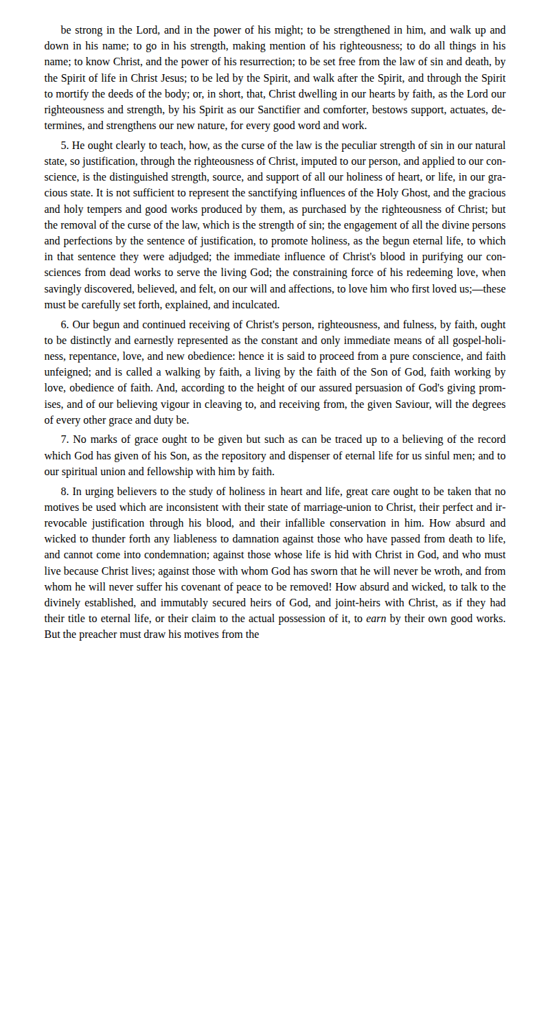be strong in the Lord, and in the power of his might; to be strengthened in him, and walk up and down in his name; to go in his strength, making mention of his righteousness; to do all things in his name; to know Christ, and the power of his resurrection; to be set free from the law of sin and death, by the Spirit of life in Christ Jesus; to be led by the Spirit, and walk after the Spirit, and through the Spirit to mortify the deeds of the body; or, in short, that, Christ dwelling in our hearts by faith, as the Lord our righteousness and strength, by his Spirit as our Sanctifier and comforter, bestows support, actuates, determines, and strengthens our new nature, for every good word and work.
5. He ought clearly to teach, how, as the curse of the law is the peculiar strength of sin in our natural state, so justification, through the righteousness of Christ, imputed to our person, and applied to our conscience, is the distinguished strength, source, and support of all our holiness of heart, or life, in our gracious state. It is not sufficient to represent the sanctifying influences of the Holy Ghost, and the gracious and holy tempers and good works produced by them, as purchased by the righteousness of Christ; but the removal of the curse of the law, which is the strength of sin; the engagement of all the divine persons and perfections by the sentence of justification, to promote holiness, as the begun eternal life, to which in that sentence they were adjudged; the immediate influence of Christ's blood in purifying our consciences from dead works to serve the living God; the constraining force of his redeeming love, when savingly discovered, believed, and felt, on our will and affections, to love him who first loved us;—these must be carefully set forth, explained, and inculcated.
6. Our begun and continued receiving of Christ's person, righteousness, and fulness, by faith, ought to be distinctly and earnestly represented as the constant and only immediate means of all gospel-holiness, repentance, love, and new obedience: hence it is said to proceed from a pure conscience, and faith unfeigned; and is called a walking by faith, a living by the faith of the Son of God, faith working by love, obedience of faith. And, according to the height of our assured persuasion of God's giving promises, and of our believing vigour in cleaving to, and receiving from, the given Saviour, will the degrees of every other grace and duty be.
7. No marks of grace ought to be given but such as can be traced up to a believing of the record which God has given of his Son, as the repository and dispenser of eternal life for us sinful men; and to our spiritual union and fellowship with him by faith.
8. In urging believers to the study of holiness in heart and life, great care ought to be taken that no motives be used which are inconsistent with their state of marriage-union to Christ, their perfect and irrevocable justification through his blood, and their infallible conservation in him. How absurd and wicked to thunder forth any liableness to damnation against those who have passed from death to life, and cannot come into condemnation; against those whose life is hid with Christ in God, and who must live because Christ lives; against those with whom God has sworn that he will never be wroth, and from whom he will never suffer his covenant of peace to be removed! How absurd and wicked, to talk to the divinely established, and immutably secured heirs of God, and joint-heirs with Christ, as if they had their title to eternal life, or their claim to the actual possession of it, to earn by their own good works. But the preacher must draw his motives from the